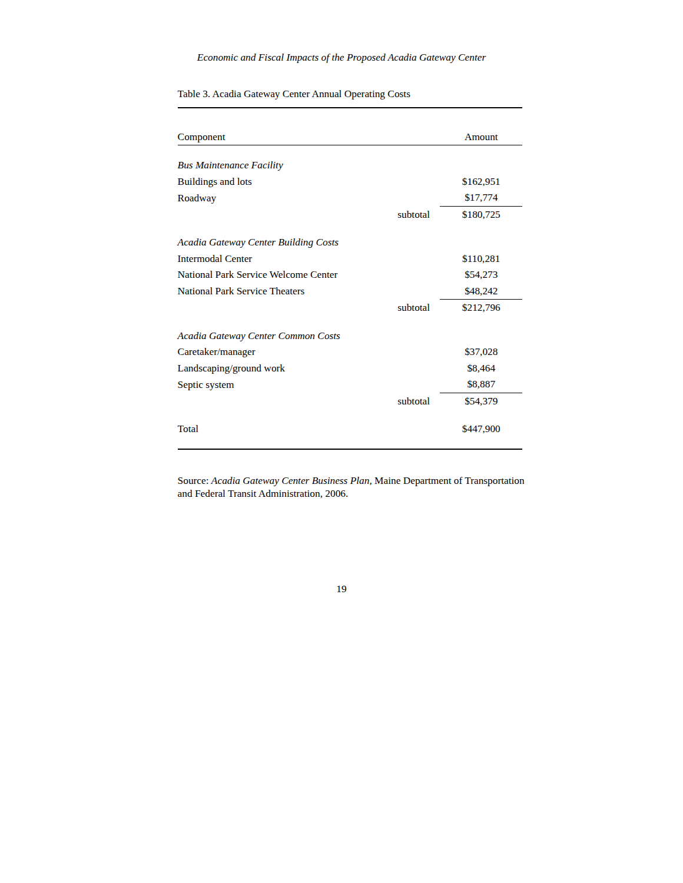Economic and Fiscal Impacts of the Proposed Acadia Gateway Center
Table 3. Acadia Gateway Center Annual Operating Costs
| Component | | Amount |
| Bus Maintenance Facility | | |
| Buildings and lots | | $162,951 |
| Roadway | | $17,774 |
| | subtotal | $180,725 |
| Acadia Gateway Center Building Costs | | |
| Intermodal Center | | $110,281 |
| National Park Service Welcome Center | | $54,273 |
| National Park Service Theaters | | $48,242 |
| | subtotal | $212,796 |
| Acadia Gateway Center Common Costs | | |
| Caretaker/manager | | $37,028 |
| Landscaping/ground work | | $8,464 |
| Septic system | | $8,887 |
| | subtotal | $54,379 |
| Total | | $447,900 |
Source: Acadia Gateway Center Business Plan, Maine Department of Transportation and Federal Transit Administration, 2006.
19